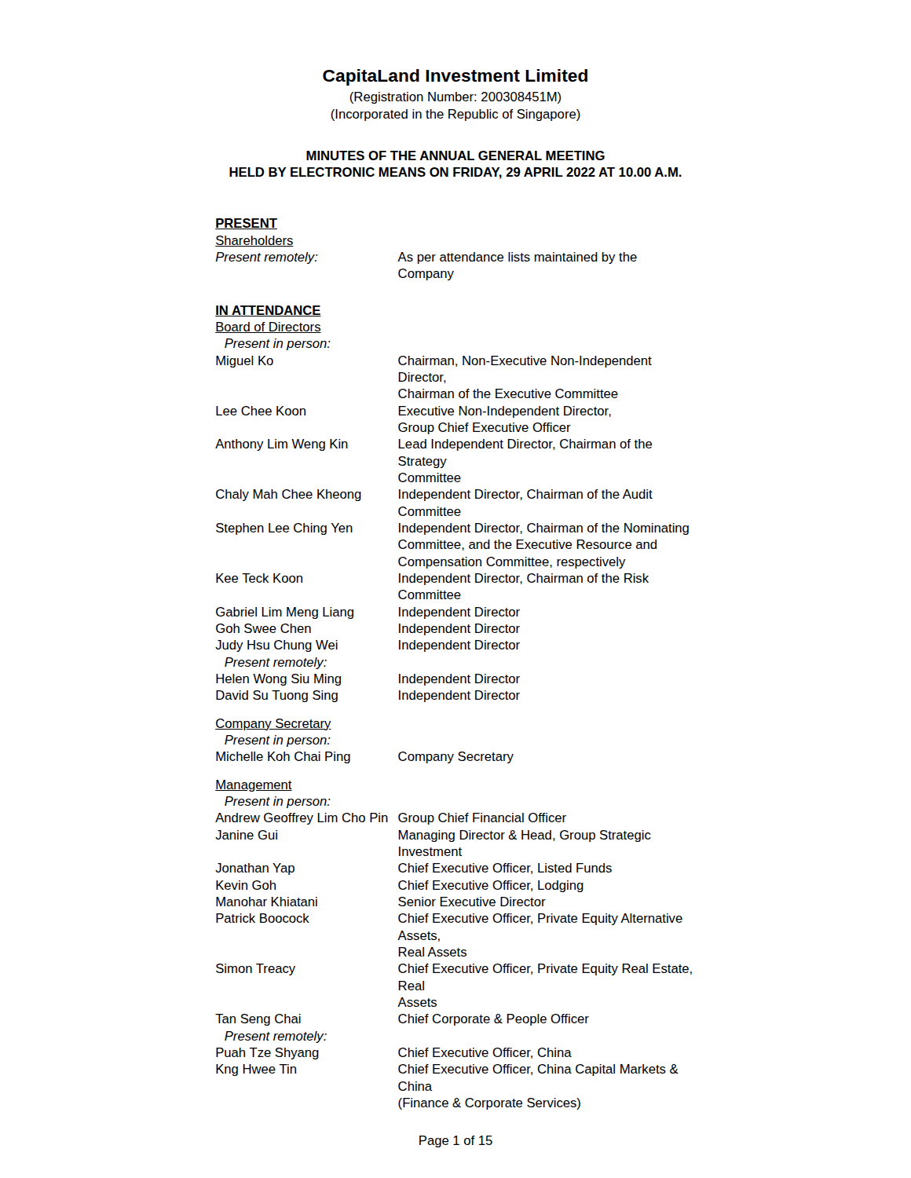CapitaLand Investment Limited
(Registration Number: 200308451M)
(Incorporated in the Republic of Singapore)
MINUTES OF THE ANNUAL GENERAL MEETING
HELD BY ELECTRONIC MEANS ON FRIDAY, 29 APRIL 2022 AT 10.00 A.M.
PRESENT
Shareholders
| Present remotely: | As per attendance lists maintained by the Company |
IN ATTENDANCE
Board of Directors
| Present in person: | |
| Miguel Ko | Chairman, Non-Executive Non-Independent Director, |
| | Chairman of the Executive Committee |
| Lee Chee Koon | Executive Non-Independent Director, |
| | Group Chief Executive Officer |
| Anthony Lim Weng Kin | Lead Independent Director, Chairman of the Strategy |
| | Committee |
| Chaly Mah Chee Kheong | Independent Director, Chairman of the Audit Committee |
| Stephen Lee Ching Yen | Independent Director, Chairman of the Nominating |
| | Committee, and the Executive Resource and |
| | Compensation Committee, respectively |
| Kee Teck Koon | Independent Director, Chairman of the Risk Committee |
| Gabriel Lim Meng Liang | Independent Director |
| Goh Swee Chen | Independent Director |
| Judy Hsu Chung Wei | Independent Director |
| Present remotely: | |
| Helen Wong Siu Ming | Independent Director |
| David Su Tuong Sing | Independent Director |
Company Secretary
| Present in person: | |
| Michelle Koh Chai Ping | Company Secretary |
Management
| Present in person: | |
| Andrew Geoffrey Lim Cho Pin | Group Chief Financial Officer |
| Janine Gui | Managing Director & Head, Group Strategic Investment |
| Jonathan Yap | Chief Executive Officer, Listed Funds |
| Kevin Goh | Chief Executive Officer, Lodging |
| Manohar Khiatani | Senior Executive Director |
| Patrick Boocock | Chief Executive Officer, Private Equity Alternative Assets, |
| | Real Assets |
| Simon Treacy | Chief Executive Officer, Private Equity Real Estate, Real |
| | Assets |
| Tan Seng Chai | Chief Corporate & People Officer |
| Present remotely: | |
| Puah Tze Shyang | Chief Executive Officer, China |
| Kng Hwee Tin | Chief Executive Officer, China Capital Markets & China |
| | (Finance & Corporate Services) |
Page 1 of 15